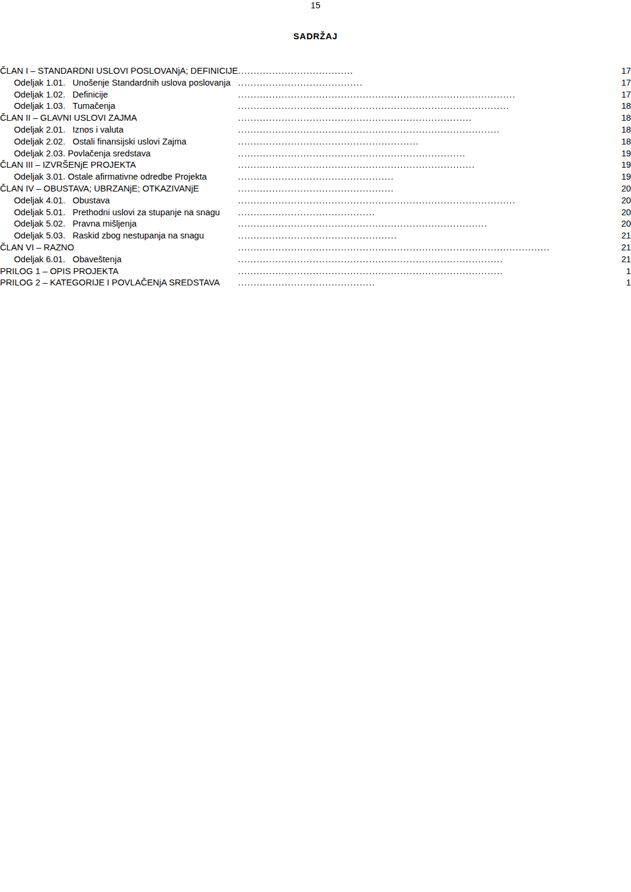15
SADRŽAJ
| ČLAN I – STANDARDNI USLOVI POSLOVANjA; DEFINICIJE | ..................................... | 17 |
| Odeljak 1.01. Unošenje Standardnih uslova poslovanja | ........................................ | 17 |
| Odeljak 1.02. Definicije | ......................................................................................... | 17 |
| Odeljak 1.03. Tumačenja | ....................................................................................... | 18 |
| ČLAN II – GLAVNI USLOVI ZAJMA | ........................................................................... | 18 |
| Odeljak 2.01. Iznos i valuta | .................................................................................... | 18 |
| Odeljak 2.02. Ostali finansijski uslovi Zajma | .......................................................... | 18 |
| Odeljak 2.03. Povlačenja sredstava | ......................................................................... | 19 |
| ČLAN III – IZVRŠENjE PROJEKTA | ............................................................................ | 19 |
| Odeljak 3.01. Ostale afirmativne odredbe Projekta | .................................................. | 19 |
| ČLAN IV – OBUSTAVA; UBRZANjE; OTKAZIVANjE | .................................................. | 20 |
| Odeljak 4.01. Obustava | ......................................................................................... | 20 |
| Odeljak 5.01. Prethodni uslovi za stupanje na snagu | ............................................ | 20 |
| Odeljak 5.02. Pravna mišljenja | ................................................................................ | 20 |
| Odeljak 5.03. Raskid zbog nestupanja na snagu | ................................................... | 21 |
| ČLAN VI – RAZNO | .................................................................................................... | 21 |
| Odeljak 6.01. Obaveštenja | ..................................................................................... | 21 |
| PRILOG 1 – OPIS PROJEKTA | ..................................................................................... | 1 |
| PRILOG 2 – KATEGORIJE I POVLAČENjA SREDSTAVA | ............................................ | 1 |